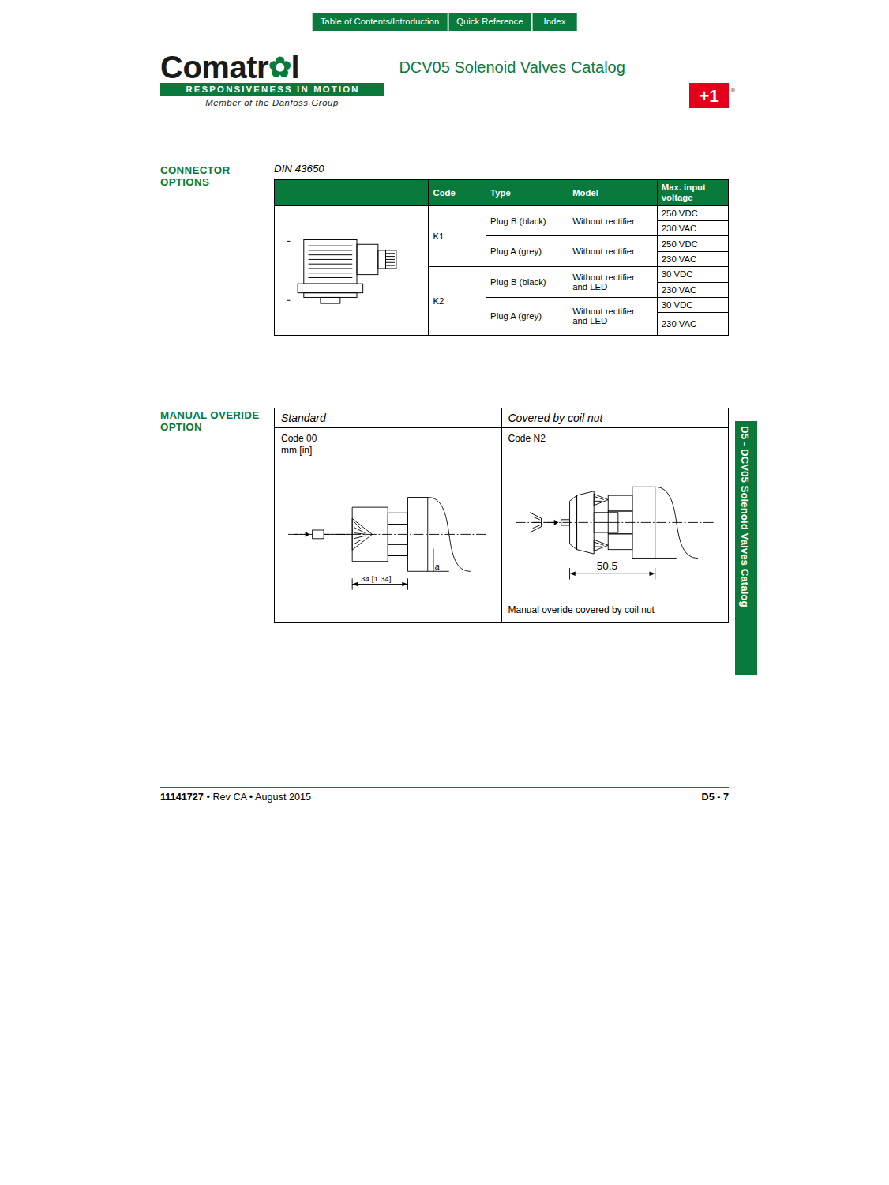Table of Contents/Introduction
Quick Reference
Index
Comatr✿l
RESPONSIVENESS IN MOTION
Member of the Danfoss Group
DCV05 Solenoid Valves Catalog
+1
®
Connector Options
DIN 43650
| | Code | Type | Model | Max. input voltage |
| --- | --- | --- | --- | --- |
| | K1 | Plug B (black) | Without rectifier | 250 VDC |
| 230 VAC |
| Plug A (grey) | Without rectifier | 250 VDC |
| 230 VAC |
| K2 | Plug B (black) | Without rectifier and LED | 30 VDC |
| 230 VAC |
| Plug A (grey) | Without rectifier and LED | 30 VDC |
| 230 VAC |
Manual Overide
Option
| Standard | Covered by coil nut |
| --- | --- |
| Code 00 mm [in] 34 [1.34] a | Code N2 50,5 Manual overide covered by coil nut |
D5 - DCV05 Solenoid Valves Catalog
11141727 • Rev CA • August 2015
D5 - 7